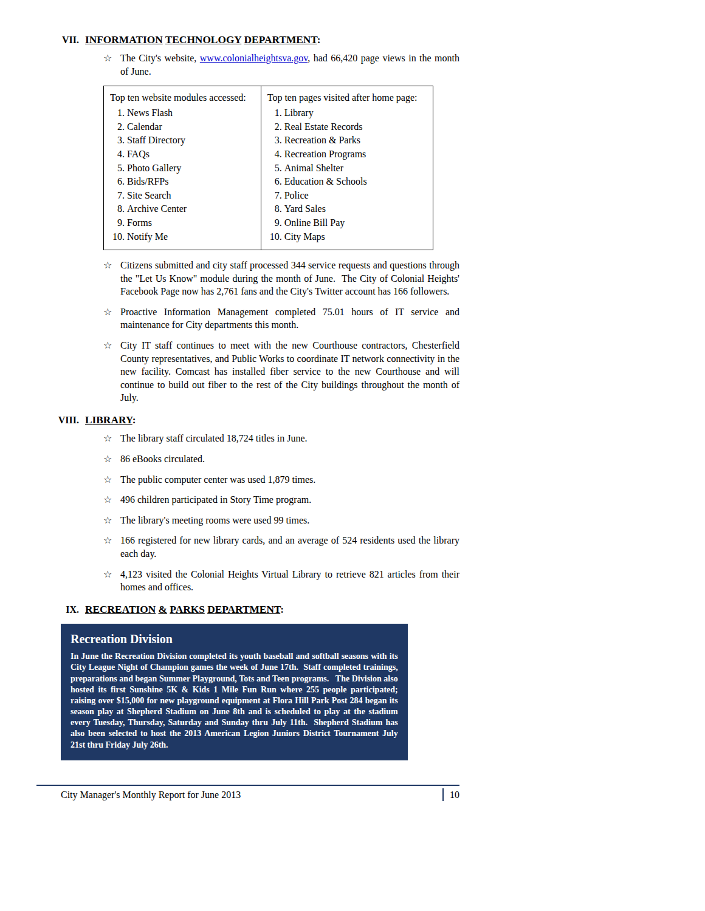VII.
INFORMATION TECHNOLOGY DEPARTMENT:
The City's website, www.colonialheightsva.gov, had 66,420 page views in the month of June.
| Top ten website modules accessed: News Flash Calendar Staff Directory FAQs Photo Gallery Bids/RFPs Site Search Archive Center Forms Notify Me | Top ten pages visited after home page: Library Real Estate Records Recreation & Parks Recreation Programs Animal Shelter Education & Schools Police Yard Sales Online Bill Pay City Maps |
Citizens submitted and city staff processed 344 service requests and questions through the "Let Us Know" module during the month of June. The City of Colonial Heights' Facebook Page now has 2,761 fans and the City's Twitter account has 166 followers.
Proactive Information Management completed 75.01 hours of IT service and maintenance for City departments this month.
City IT staff continues to meet with the new Courthouse contractors, Chesterfield County representatives, and Public Works to coordinate IT network connectivity in the new facility. Comcast has installed fiber service to the new Courthouse and will continue to build out fiber to the rest of the City buildings throughout the month of July.
VIII.
LIBRARY:
The library staff circulated 18,724 titles in June.
86 eBooks circulated.
The public computer center was used 1,879 times.
496 children participated in Story Time program.
The library's meeting rooms were used 99 times.
166 registered for new library cards, and an average of 524 residents used the library each day.
4,123 visited the Colonial Heights Virtual Library to retrieve 821 articles from their homes and offices.
IX.
RECREATION & PARKS DEPARTMENT:
Recreation Division
In June the Recreation Division completed its youth baseball and softball seasons with its City League Night of Champion games the week of June 17th. Staff completed trainings, preparations and began Summer Playground, Tots and Teen programs. The Division also hosted its first Sunshine 5K & Kids 1 Mile Fun Run where 255 people participated; raising over $15,000 for new playground equipment at Flora Hill Park Post 284 began its season play at Shepherd Stadium on June 8th and is scheduled to play at the stadium every Tuesday, Thursday, Saturday and Sunday thru July 11th. Shepherd Stadium has also been selected to host the 2013 American Legion Juniors District Tournament July 21st thru Friday July 26th.
City Manager's Monthly Report for June 2013
10